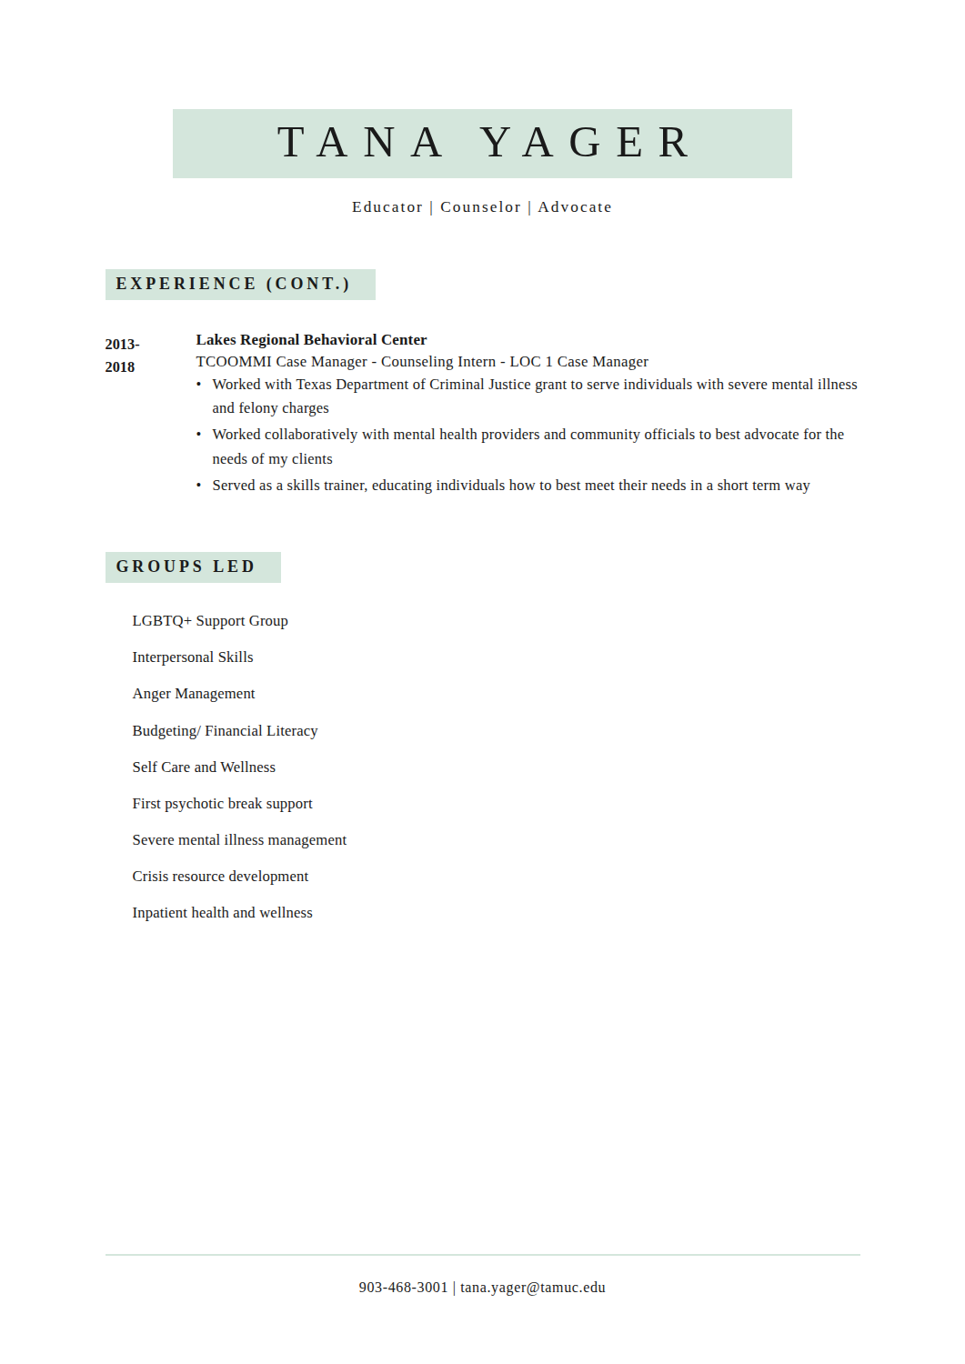TANA YAGER
Educator | Counselor | Advocate
EXPERIENCE (CONT.)
2013-
2018
Lakes Regional Behavioral Center
TCOOMMI Case Manager - Counseling Intern - LOC 1 Case Manager
Worked with Texas Department of Criminal Justice grant to serve individuals with severe mental illness and felony charges
Worked collaboratively with mental health providers and community officials to best advocate for the needs of my clients
Served as a skills trainer, educating individuals how to best meet their needs in a short term way
GROUPS LED
LGBTQ+ Support Group
Interpersonal Skills
Anger Management
Budgeting/ Financial Literacy
Self Care and Wellness
First psychotic break support
Severe mental illness management
Crisis resource development
Inpatient health and wellness
903-468-3001 | tana.yager@tamuc.edu